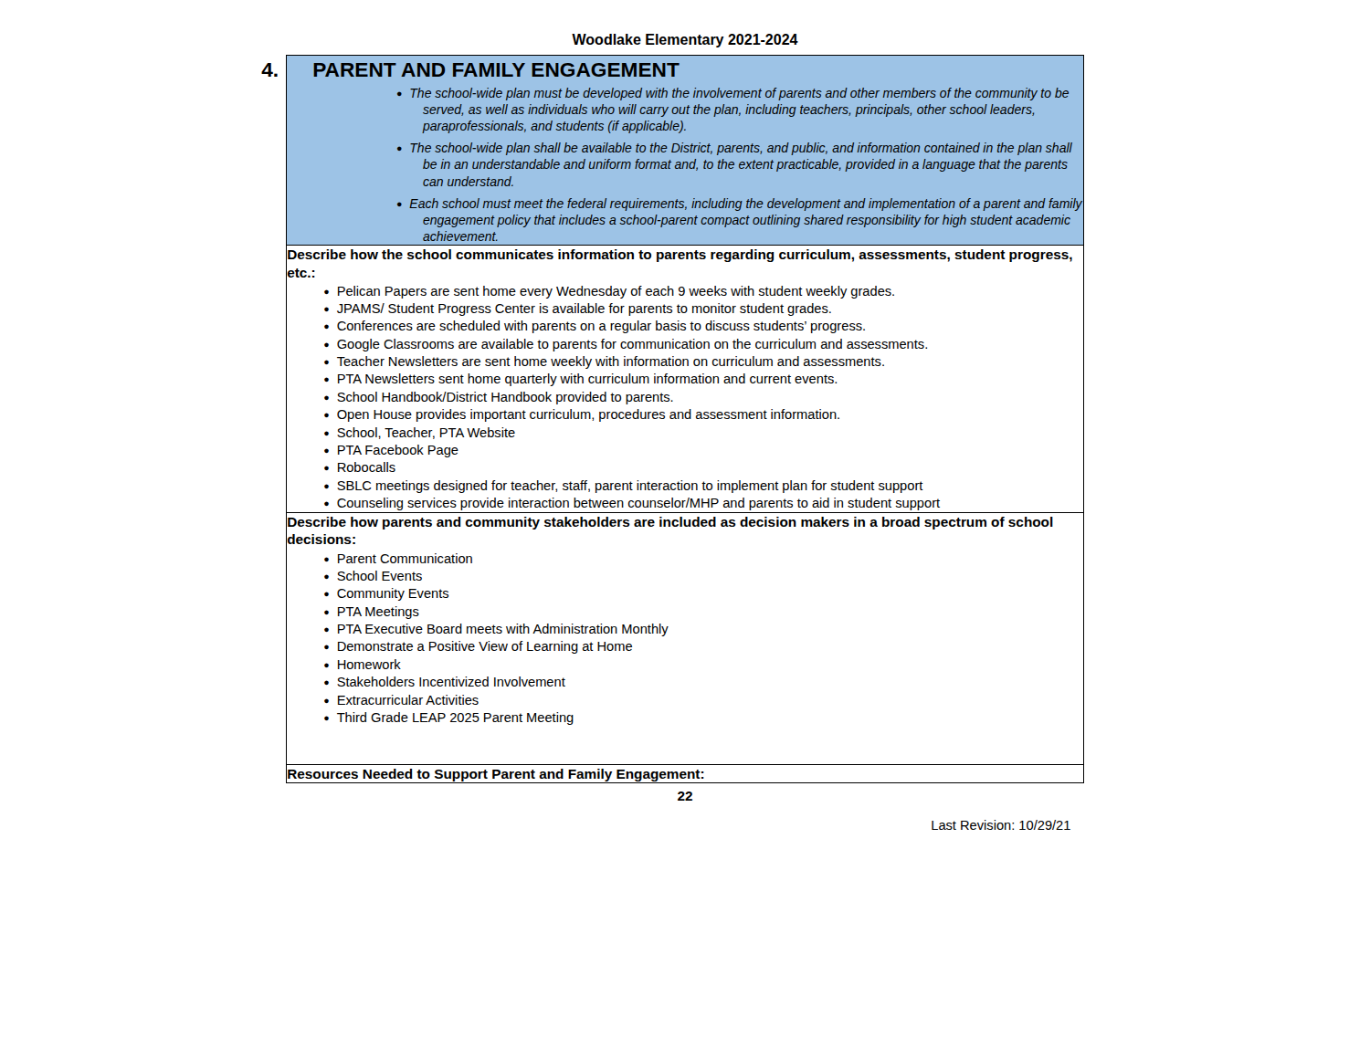Woodlake Elementary 2021-2024
| 4. PARENT AND FAMILY ENGAGEMENT The school-wide plan must be developed with the involvement of parents and other members of the community to be served, as well as individuals who will carry out the plan, including teachers, principals, other school leaders, paraprofessionals, and students (if applicable). The school-wide plan shall be available to the District, parents, and public, and information contained in the plan shall be in an understandable and uniform format and, to the extent practicable, provided in a language that the parents can understand. Each school must meet the federal requirements, including the development and implementation of a parent and family engagement policy that includes a school-parent compact outlining shared responsibility for high student academic achievement. |
| Describe how the school communicates information to parents regarding curriculum, assessments, student progress, etc.: Pelican Papers are sent home every Wednesday of each 9 weeks with student weekly grades. JPAMS/ Student Progress Center is available for parents to monitor student grades. Conferences are scheduled with parents on a regular basis to discuss students’ progress. Google Classrooms are available to parents for communication on the curriculum and assessments. Teacher Newsletters are sent home weekly with information on curriculum and assessments. PTA Newsletters sent home quarterly with curriculum information and current events. School Handbook/District Handbook provided to parents. Open House provides important curriculum, procedures and assessment information. School, Teacher, PTA Website PTA Facebook Page Robocalls SBLC meetings designed for teacher, staff, parent interaction to implement plan for student support Counseling services provide interaction between counselor/MHP and parents to aid in student support |
| Describe how parents and community stakeholders are included as decision makers in a broad spectrum of school decisions: Parent Communication School Events Community Events PTA Meetings PTA Executive Board meets with Administration Monthly Demonstrate a Positive View of Learning at Home Homework Stakeholders Incentivized Involvement Extracurricular Activities Third Grade LEAP 2025 Parent Meeting |
| Resources Needed to Support Parent and Family Engagement: |
22
Last Revision: 10/29/21